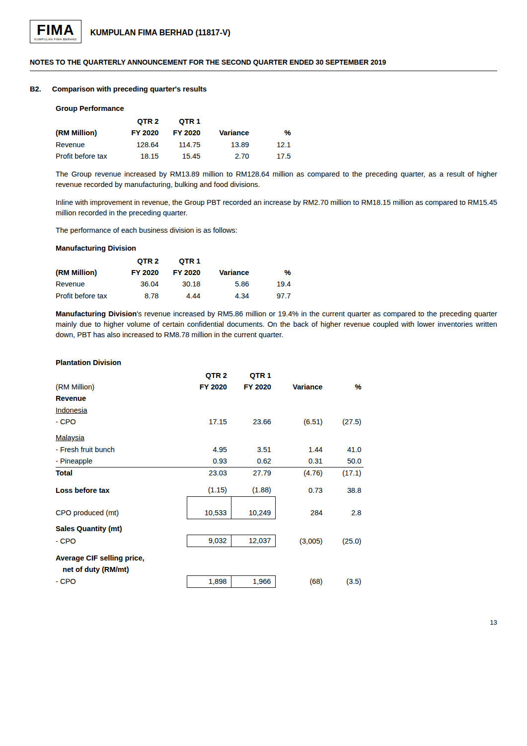FIMA
KUMPULAN FIMA BERHAD
KUMPULAN FIMA BERHAD (11817-V)
NOTES TO THE QUARTERLY ANNOUNCEMENT FOR THE SECOND QUARTER ENDED 30 SEPTEMBER 2019
B2. Comparison with preceding quarter's results
Group Performance
| | QTR 2 | QTR 1 | | |
| (RM Million) | FY 2020 | FY 2020 | Variance | % |
| Revenue | 128.64 | 114.75 | 13.89 | 12.1 |
| Profit before tax | 18.15 | 15.45 | 2.70 | 17.5 |
The Group revenue increased by RM13.89 million to RM128.64 million as compared to the preceding quarter, as a result of higher revenue recorded by manufacturing, bulking and food divisions.
Inline with improvement in revenue, the Group PBT recorded an increase by RM2.70 million to RM18.15 million as compared to RM15.45 million recorded in the preceding quarter.
The performance of each business division is as follows:
Manufacturing Division
| | QTR 2 | QTR 1 | | |
| (RM Million) | FY 2020 | FY 2020 | Variance | % |
| Revenue | 36.04 | 30.18 | 5.86 | 19.4 |
| Profit before tax | 8.78 | 4.44 | 4.34 | 97.7 |
Manufacturing Division's revenue increased by RM5.86 million or 19.4% in the current quarter as compared to the preceding quarter mainly due to higher volume of certain confidential documents. On the back of higher revenue coupled with lower inventories written down, PBT has also increased to RM8.78 million in the current quarter.
Plantation Division
| | QTR 2 | QTR 1 | | |
| (RM Million) | FY 2020 | FY 2020 | Variance | % |
| Revenue | | | | |
| Indonesia | | | | |
| - CPO | 17.15 | 23.66 | (6.51) | (27.5) |
| Malaysia | | | | |
| - Fresh fruit bunch | 4.95 | 3.51 | 1.44 | 41.0 |
| - Pineapple | 0.93 | 0.62 | 0.31 | 50.0 |
| Total | 23.03 | 27.79 | (4.76) | (17.1) |
| Loss before tax | (1.15) | (1.88) | 0.73 | 38.8 |
| CPO produced (mt) | 10,533 | 10,249 | 284 | 2.8 |
| Sales Quantity (mt) | | | | |
| - CPO | 9,032 | 12,037 | (3,005) | (25.0) |
| Average CIF selling price, | | | | |
| net of duty (RM/mt) | | | | |
| - CPO | 1,898 | 1,966 | (68) | (3.5) |
13